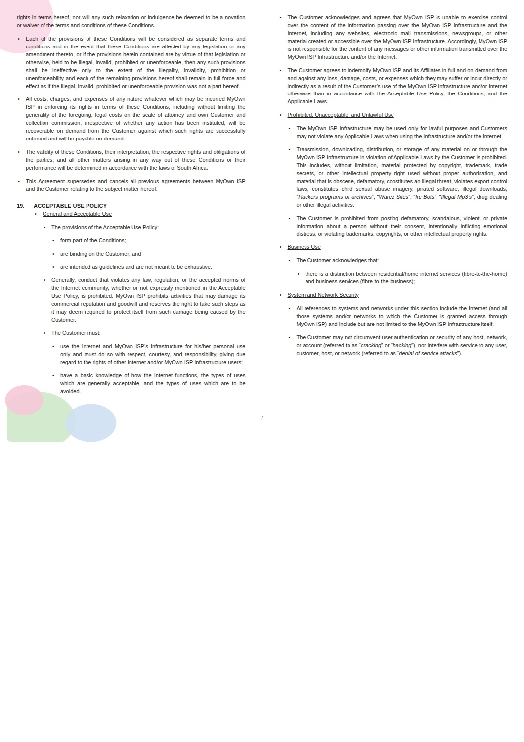rights in terms hereof, nor will any such relaxation or indulgence be deemed to be a novation or waiver of the terms and conditions of these Conditions.
Each of the provisions of these Conditions will be considered as separate terms and conditions and in the event that these Conditions are affected by any legislation or any amendment thereto, or if the provisions herein contained are by virtue of that legislation or otherwise, held to be illegal, invalid, prohibited or unenforceable, then any such provisions shall be ineffective only to the extent of the illegality, invalidity, prohibition or unenforceability and each of the remaining provisions hereof shall remain in full force and effect as if the illegal, invalid, prohibited or unenforceable provision was not a part hereof.
All costs, charges, and expenses of any nature whatever which may be incurred MyOwn ISP in enforcing its rights in terms of these Conditions, including without limiting the generality of the foregoing, legal costs on the scale of attorney and own Customer and collection commission, irrespective of whether any action has been instituted, will be recoverable on demand from the Customer against which such rights are successfully enforced and will be payable on demand.
The validity of these Conditions, their interpretation, the respective rights and obligations of the parties, and all other matters arising in any way out of these Conditions or their performance will be determined in accordance with the laws of South Africa.
This Agreement supersedes and cancels all previous agreements between MyOwn ISP and the Customer relating to the subject matter hereof.
Acceptable Use Policy
General and Acceptable Use
The provisions of the Acceptable Use Policy:
form part of the Conditions;
are binding on the Customer; and
are intended as guidelines and are not meant to be exhaustive.
Generally, conduct that violates any law, regulation, or the accepted norms of the Internet community, whether or not expressly mentioned in the Acceptable Use Policy, is prohibited. MyOwn ISP prohibits activities that may damage its commercial reputation and goodwill and reserves the right to take such steps as it may deem required to protect itself from such damage being caused by the Customer.
The Customer must:
use the Internet and MyOwn ISP’s Infrastructure for his/her personal use only and must do so with respect, courtesy, and responsibility, giving due regard to the rights of other Internet and/or MyOwn ISP Infrastructure users;
have a basic knowledge of how the Internet functions, the types of uses which are generally acceptable, and the types of uses which are to be avoided.
The Customer acknowledges and agrees that MyOwn ISP is unable to exercise control over the content of the information passing over the MyOwn ISP Infrastructure and the Internet, including any websites, electronic mail transmissions, newsgroups, or other material created or accessible over the MyOwn ISP Infrastructure. Accordingly, MyOwn ISP is not responsible for the content of any messages or other information transmitted over the MyOwn ISP Infrastructure and/or the Internet.
The Customer agrees to indemnify MyOwn ISP and its Affiliates in full and on-demand from and against any loss, damage, costs, or expenses which they may suffer or incur directly or indirectly as a result of the Customer’s use of the MyOwn ISP Infrastructure and/or Internet otherwise than in accordance with the Acceptable Use Policy, the Conditions, and the Applicable Laws.
Prohibited, Unacceptable, and Unlawful Use
The MyOwn ISP Infrastructure may be used only for lawful purposes and Customers may not violate any Applicable Laws when using the Infrastructure and/or the Internet.
Transmission, downloading, distribution, or storage of any material on or through the MyOwn ISP Infrastructure in violation of Applicable Laws by the Customer is prohibited. This includes, without limitation, material protected by copyright, trademark, trade secrets, or other intellectual property right used without proper authorisation, and material that is obscene, defamatory, constitutes an illegal threat, violates export control laws, constitutes child sexual abuse imagery, pirated software, illegal downloads, “Hackers programs or archives”, “Warez Sites”, “Irc Bots”, “Illegal Mp3’s”, drug dealing or other illegal activities.
The Customer is prohibited from posting defamatory, scandalous, violent, or private information about a person without their consent, intentionally inflicting emotional distress, or violating trademarks, copyrights, or other intellectual property rights.
Business Use
The Customer acknowledges that:
there is a distinction between residential/home internet services (fibre-to-the-home) and business services (fibre-to-the-business);
System and Network Security
All references to systems and networks under this section include the Internet (and all those systems and/or networks to which the Customer is granted access through MyOwn ISP) and include but are not limited to the MyOwn ISP Infrastructure itself.
The Customer may not circumvent user authentication or security of any host, network, or account (referred to as “cracking” or “hacking”), nor interfere with service to any user, customer, host, or network (referred to as “denial of service attacks”).
7